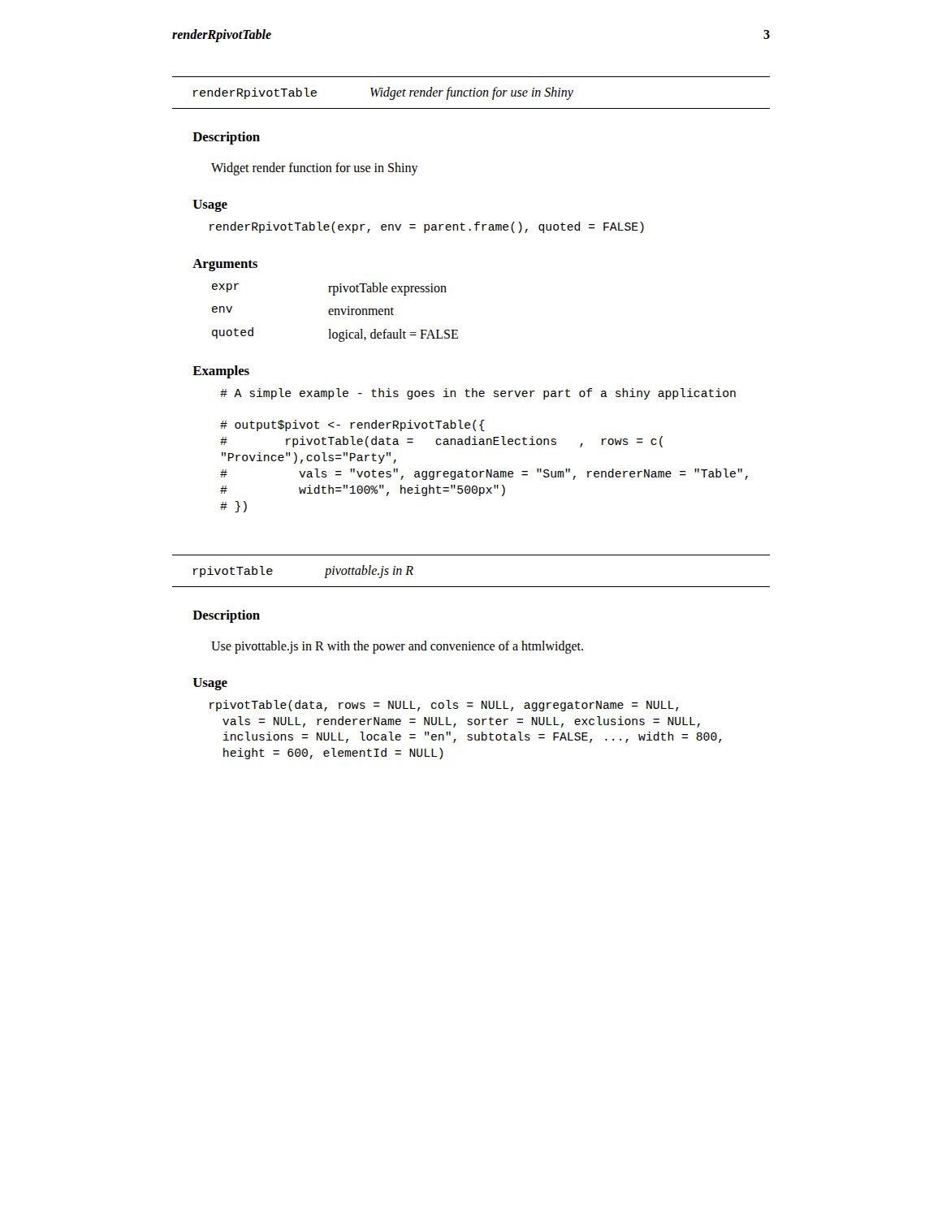renderRpivotTable 3
renderRpivotTable Widget render function for use in Shiny
Description
Widget render function for use in Shiny
Usage
renderRpivotTable(expr, env = parent.frame(), quoted = FALSE)
Arguments
expr
rpivotTable expression
env
environment
quoted
logical, default = FALSE
Examples
# A simple example - this goes in the server part of a shiny application

# output$pivot <- renderRpivotTable({
#        rpivotTable(data =   canadianElections   ,  rows = c( "Province"),cols="Party",
#          vals = "votes", aggregatorName = "Sum", rendererName = "Table",
#          width="100%", height="500px")
# })
rpivotTable pivottable.js in R
Description
Use pivottable.js in R with the power and convenience of a htmlwidget.
Usage
rpivotTable(data, rows = NULL, cols = NULL, aggregatorName = NULL,
  vals = NULL, rendererName = NULL, sorter = NULL, exclusions = NULL,
  inclusions = NULL, locale = "en", subtotals = FALSE, ..., width = 800,
  height = 600, elementId = NULL)